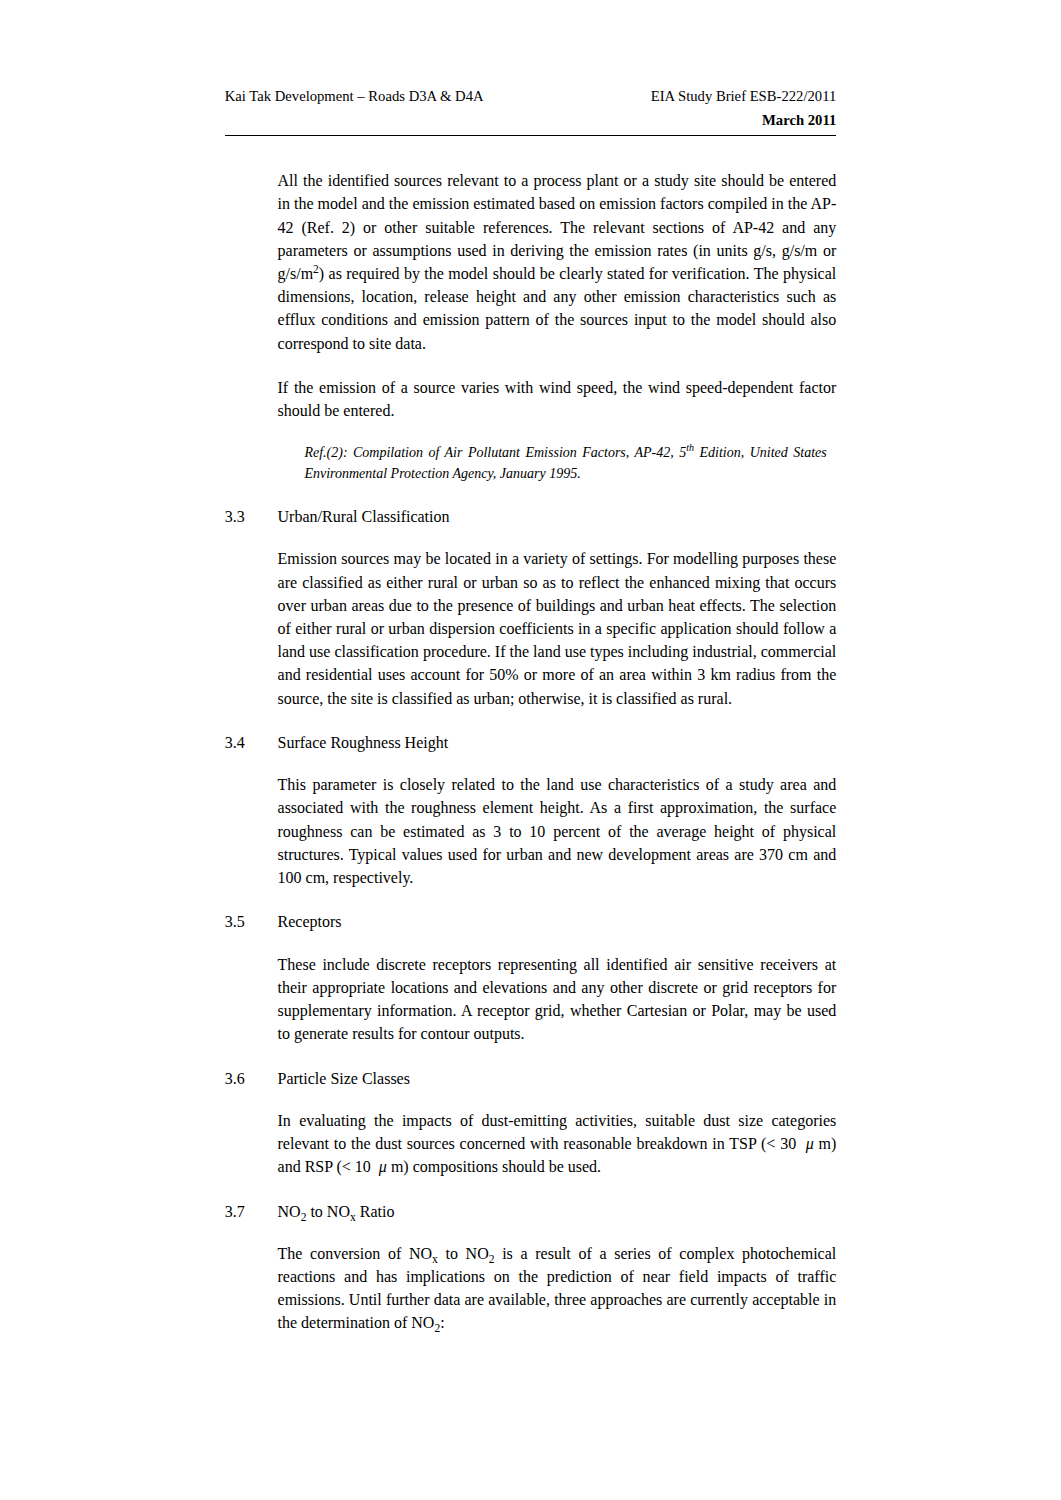Kai Tak Development – Roads D3A & D4A
EIA Study Brief ESB-222/2011
March 2011
All the identified sources relevant to a process plant or a study site should be entered in the model and the emission estimated based on emission factors compiled in the AP-42 (Ref. 2) or other suitable references. The relevant sections of AP-42 and any parameters or assumptions used in deriving the emission rates (in units g/s, g/s/m or g/s/m2) as required by the model should be clearly stated for verification. The physical dimensions, location, release height and any other emission characteristics such as efflux conditions and emission pattern of the sources input to the model should also correspond to site data.
If the emission of a source varies with wind speed, the wind speed-dependent factor should be entered.
Ref.(2): Compilation of Air Pollutant Emission Factors, AP-42, 5th Edition, United States Environmental Protection Agency, January 1995.
3.3
Urban/Rural Classification
Emission sources may be located in a variety of settings. For modelling purposes these are classified as either rural or urban so as to reflect the enhanced mixing that occurs over urban areas due to the presence of buildings and urban heat effects. The selection of either rural or urban dispersion coefficients in a specific application should follow a land use classification procedure. If the land use types including industrial, commercial and residential uses account for 50% or more of an area within 3 km radius from the source, the site is classified as urban; otherwise, it is classified as rural.
3.4
Surface Roughness Height
This parameter is closely related to the land use characteristics of a study area and associated with the roughness element height. As a first approximation, the surface roughness can be estimated as 3 to 10 percent of the average height of physical structures. Typical values used for urban and new development areas are 370 cm and 100 cm, respectively.
3.5
Receptors
These include discrete receptors representing all identified air sensitive receivers at their appropriate locations and elevations and any other discrete or grid receptors for supplementary information. A receptor grid, whether Cartesian or Polar, may be used to generate results for contour outputs.
3.6
Particle Size Classes
In evaluating the impacts of dust-emitting activities, suitable dust size categories relevant to the dust sources concerned with reasonable breakdown in TSP (< 30 μ m) and RSP (< 10 μ m) compositions should be used.
3.7
NO2 to NOx Ratio
The conversion of NOx to NO2 is a result of a series of complex photochemical reactions and has implications on the prediction of near field impacts of traffic emissions. Until further data are available, three approaches are currently acceptable in the determination of NO2: